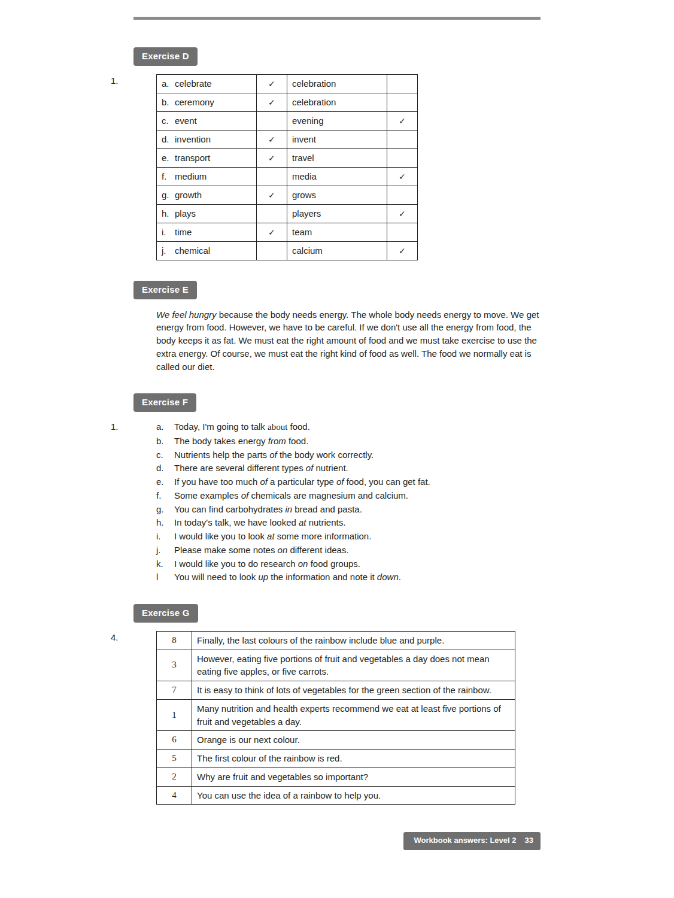Exercise D
1.
| a. celebrate | ✓ | celebration | |
| b. ceremony | ✓ | celebration | |
| c. event | | evening | ✓ |
| d. invention | ✓ | invent | |
| e. transport | ✓ | travel | |
| f. medium | | media | ✓ |
| g. growth | ✓ | grows | |
| h. plays | | players | ✓ |
| i. time | ✓ | team | |
| j. chemical | | calcium | ✓ |
Exercise E
We feel hungry because the body needs energy. The whole body needs energy to move. We get energy from food. However, we have to be careful. If we don't use all the energy from food, the body keeps it as fat. We must eat the right amount of food and we must take exercise to use the extra energy. Of course, we must eat the right kind of food as well. The food we normally eat is called our diet.
Exercise F
1.
a. Today, I'm going to talk about food.
b. The body takes energy from food.
c. Nutrients help the parts of the body work correctly.
d. There are several different types of nutrient.
e. If you have too much of a particular type of food, you can get fat.
f. Some examples of chemicals are magnesium and calcium.
g. You can find carbohydrates in bread and pasta.
h. In today's talk, we have looked at nutrients.
i. I would like you to look at some more information.
j. Please make some notes on different ideas.
k. I would like you to do research on food groups.
l You will need to look up the information and note it down.
Exercise G
4.
| 8 | Finally, the last colours of the rainbow include blue and purple. |
| 3 | However, eating five portions of fruit and vegetables a day does not mean eating five apples, or five carrots. |
| 7 | It is easy to think of lots of vegetables for the green section of the rainbow. |
| 1 | Many nutrition and health experts recommend we eat at least five portions of fruit and vegetables a day. |
| 6 | Orange is our next colour. |
| 5 | The first colour of the rainbow is red. |
| 2 | Why are fruit and vegetables so important? |
| 4 | You can use the idea of a rainbow to help you. |
Workbook answers: Level 233